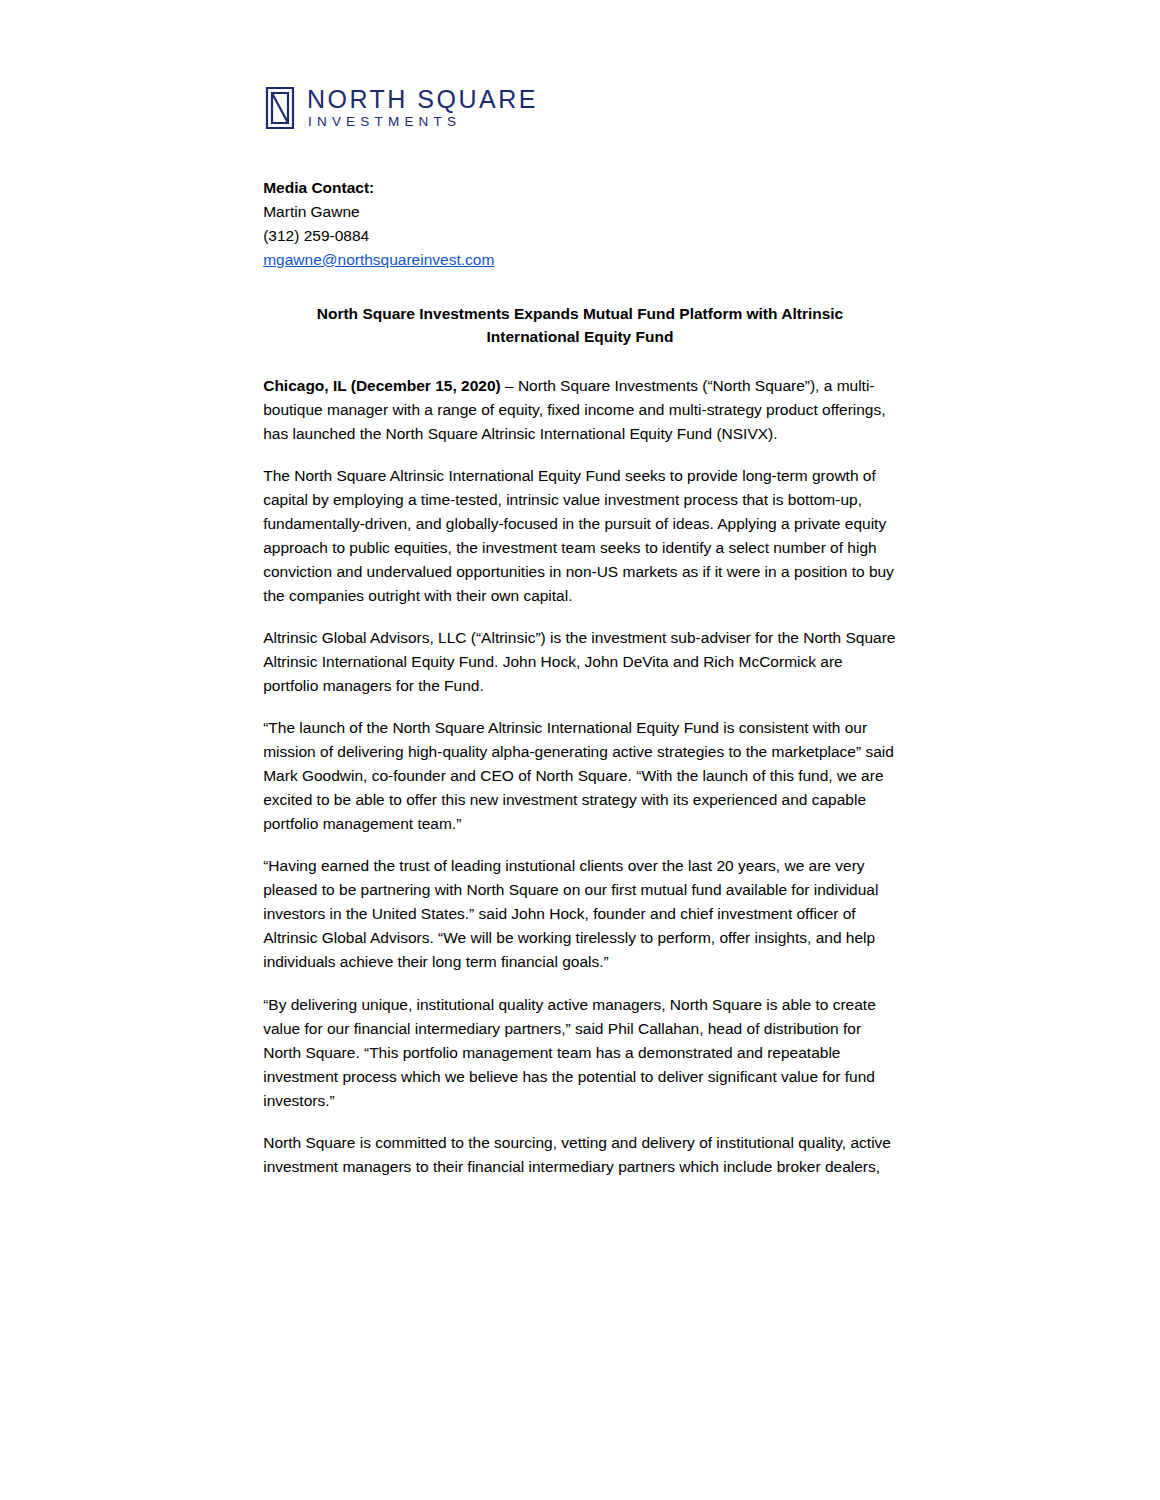NORTH SQUARE INVESTMENTS
Media Contact:
Martin Gawne
(312) 259-0884
mgawne@northsquareinvest.com
North Square Investments Expands Mutual Fund Platform with Altrinsic International Equity Fund
Chicago, IL (December 15, 2020) – North Square Investments (“North Square”), a multi-boutique manager with a range of equity, fixed income and multi-strategy product offerings, has launched the North Square Altrinsic International Equity Fund (NSIVX).
The North Square Altrinsic International Equity Fund seeks to provide long-term growth of capital by employing a time-tested, intrinsic value investment process that is bottom-up, fundamentally-driven, and globally-focused in the pursuit of ideas. Applying a private equity approach to public equities, the investment team seeks to identify a select number of high conviction and undervalued opportunities in non-US markets as if it were in a position to buy the companies outright with their own capital.
Altrinsic Global Advisors, LLC (“Altrinsic”) is the investment sub-adviser for the North Square Altrinsic International Equity Fund. John Hock, John DeVita and Rich McCormick are portfolio managers for the Fund.
“The launch of the North Square Altrinsic International Equity Fund is consistent with our mission of delivering high-quality alpha-generating active strategies to the marketplace” said Mark Goodwin, co-founder and CEO of North Square. “With the launch of this fund, we are excited to be able to offer this new investment strategy with its experienced and capable portfolio management team.”
“Having earned the trust of leading instutional clients over the last 20 years, we are very pleased to be partnering with North Square on our first mutual fund available for individual investors in the United States.” said John Hock, founder and chief investment officer of Altrinsic Global Advisors. “We will be working tirelessly to perform, offer insights, and help individuals achieve their long term financial goals.”
“By delivering unique, institutional quality active managers, North Square is able to create value for our financial intermediary partners,” said Phil Callahan, head of distribution for North Square. “This portfolio management team has a demonstrated and repeatable investment process which we believe has the potential to deliver significant value for fund investors.”
North Square is committed to the sourcing, vetting and delivery of institutional quality, active investment managers to their financial intermediary partners which include broker dealers,